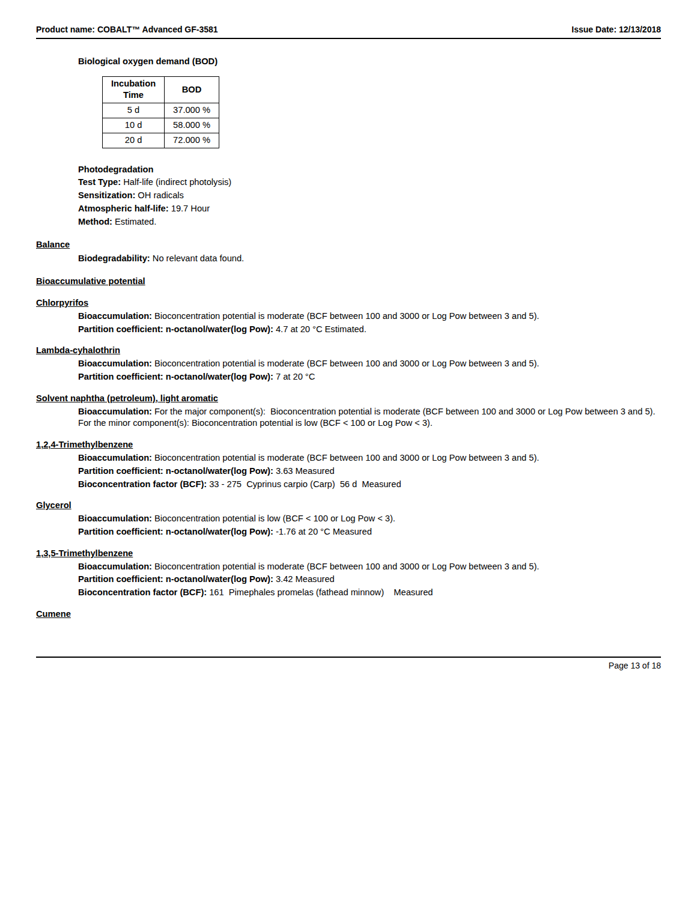Product name: COBALT™ Advanced GF-3581 Issue Date: 12/13/2018
Biological oxygen demand (BOD)
| Incubation Time | BOD |
| --- | --- |
| 5 d | 37.000 % |
| 10 d | 58.000 % |
| 20 d | 72.000 % |
Photodegradation
Test Type: Half-life (indirect photolysis)
Sensitization: OH radicals
Atmospheric half-life: 19.7 Hour
Method: Estimated.
Balance
Biodegradability: No relevant data found.
Bioaccumulative potential
Chlorpyrifos
Bioaccumulation: Bioconcentration potential is moderate (BCF between 100 and 3000 or Log Pow between 3 and 5).
Partition coefficient: n-octanol/water(log Pow): 4.7 at 20 °C Estimated.
Lambda-cyhalothrin
Bioaccumulation: Bioconcentration potential is moderate (BCF between 100 and 3000 or Log Pow between 3 and 5).
Partition coefficient: n-octanol/water(log Pow): 7 at 20 °C
Solvent naphtha (petroleum), light aromatic
Bioaccumulation: For the major component(s): Bioconcentration potential is moderate (BCF between 100 and 3000 or Log Pow between 3 and 5). For the minor component(s): Bioconcentration potential is low (BCF < 100 or Log Pow < 3).
1,2,4-Trimethylbenzene
Bioaccumulation: Bioconcentration potential is moderate (BCF between 100 and 3000 or Log Pow between 3 and 5).
Partition coefficient: n-octanol/water(log Pow): 3.63 Measured
Bioconcentration factor (BCF): 33 - 275 Cyprinus carpio (Carp) 56 d Measured
Glycerol
Bioaccumulation: Bioconcentration potential is low (BCF < 100 or Log Pow < 3).
Partition coefficient: n-octanol/water(log Pow): -1.76 at 20 °C Measured
1,3,5-Trimethylbenzene
Bioaccumulation: Bioconcentration potential is moderate (BCF between 100 and 3000 or Log Pow between 3 and 5).
Partition coefficient: n-octanol/water(log Pow): 3.42 Measured
Bioconcentration factor (BCF): 161 Pimephales promelas (fathead minnow) Measured
Cumene
Page 13 of 18